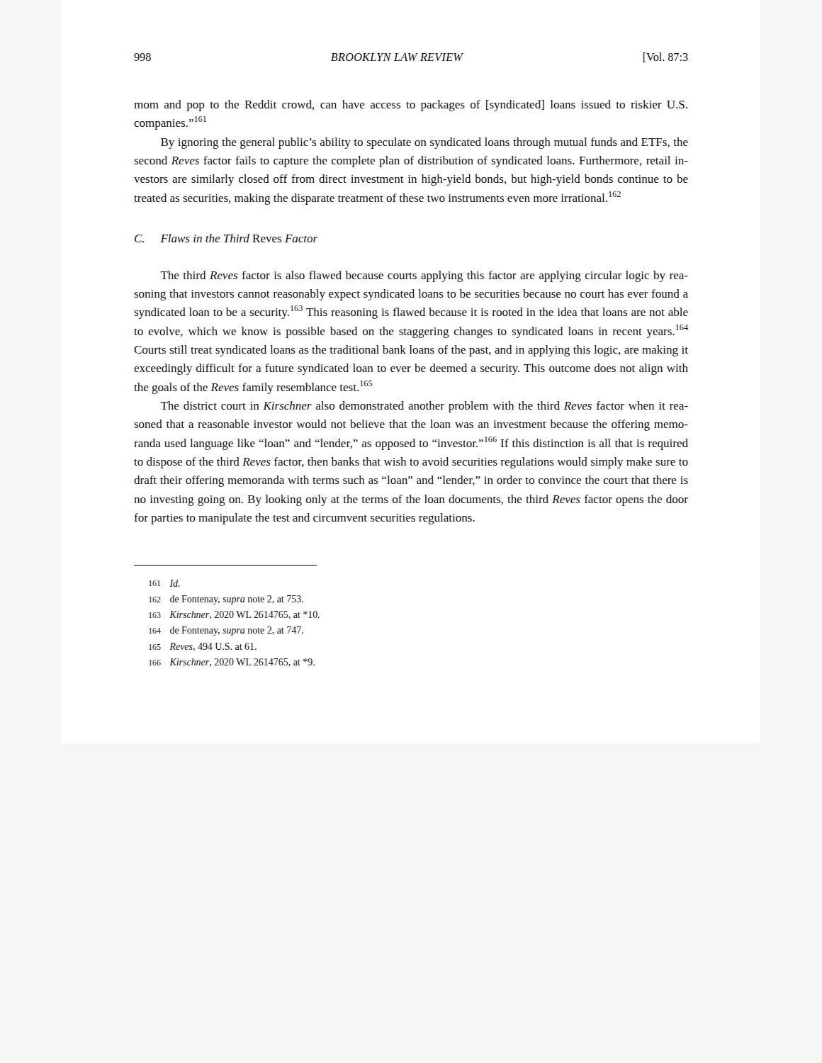998 BROOKLYN LAW REVIEW [Vol. 87:3
mom and pop to the Reddit crowd, can have access to packages of [syndicated] loans issued to riskier U.S. companies.”161
By ignoring the general public’s ability to speculate on syndicated loans through mutual funds and ETFs, the second Reves factor fails to capture the complete plan of distribution of syndicated loans. Furthermore, retail investors are similarly closed off from direct investment in high-yield bonds, but high-yield bonds continue to be treated as securities, making the disparate treatment of these two instruments even more irrational.162
C. Flaws in the Third Reves Factor
The third Reves factor is also flawed because courts applying this factor are applying circular logic by reasoning that investors cannot reasonably expect syndicated loans to be securities because no court has ever found a syndicated loan to be a security.163 This reasoning is flawed because it is rooted in the idea that loans are not able to evolve, which we know is possible based on the staggering changes to syndicated loans in recent years.164 Courts still treat syndicated loans as the traditional bank loans of the past, and in applying this logic, are making it exceedingly difficult for a future syndicated loan to ever be deemed a security. This outcome does not align with the goals of the Reves family resemblance test.165
The district court in Kirschner also demonstrated another problem with the third Reves factor when it reasoned that a reasonable investor would not believe that the loan was an investment because the offering memoranda used language like “loan” and “lender,” as opposed to “investor.”166 If this distinction is all that is required to dispose of the third Reves factor, then banks that wish to avoid securities regulations would simply make sure to draft their offering memoranda with terms such as “loan” and “lender,” in order to convince the court that there is no investing going on. By looking only at the terms of the loan documents, the third Reves factor opens the door for parties to manipulate the test and circumvent securities regulations.
161 Id.
162 de Fontenay, supra note 2, at 753.
163 Kirschner, 2020 WL 2614765, at *10.
164 de Fontenay, supra note 2, at 747.
165 Reves, 494 U.S. at 61.
166 Kirschner, 2020 WL 2614765, at *9.